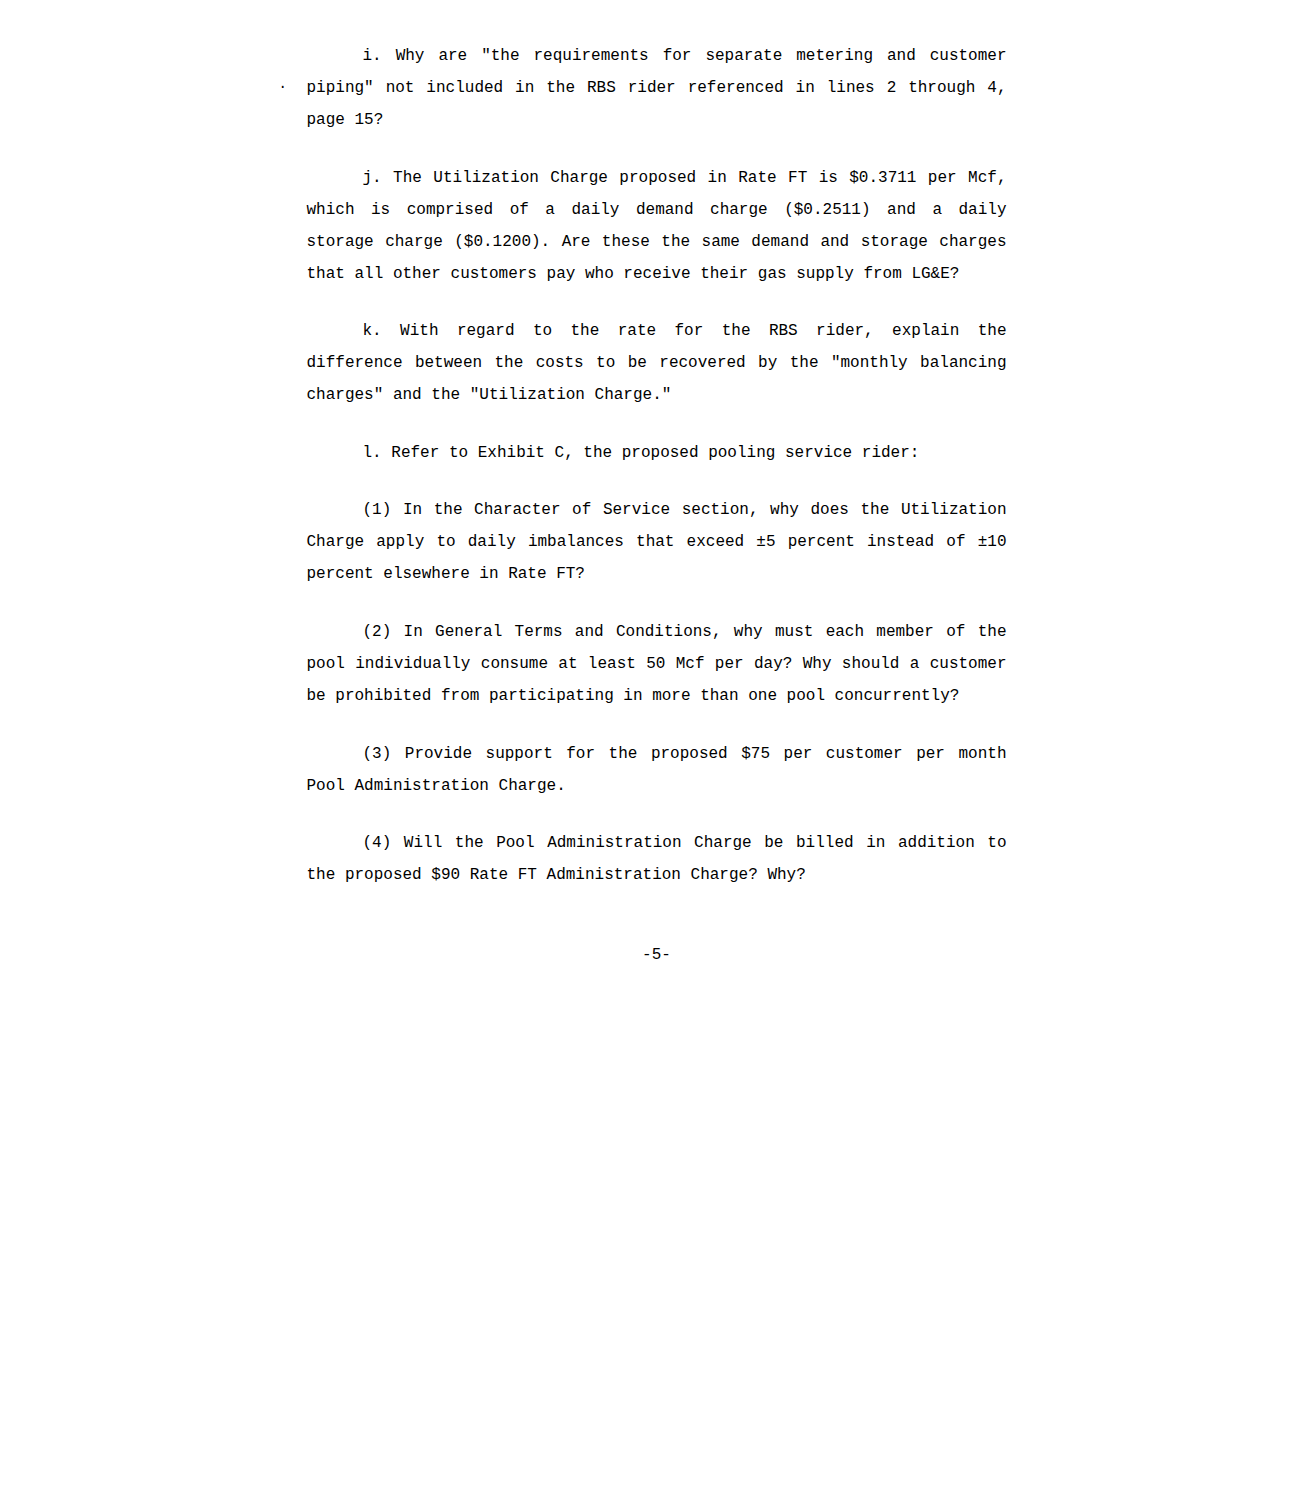.
i. Why are "the requirements for separate metering and customer piping" not included in the RBS rider referenced in lines 2 through 4, page 15?
j. The Utilization Charge proposed in Rate FT is $0.3711 per Mcf, which is comprised of a daily demand charge ($0.2511) and a daily storage charge ($0.1200). Are these the same demand and storage charges that all other customers pay who receive their gas supply from LG&E?
k. With regard to the rate for the RBS rider, explain the difference between the costs to be recovered by the "monthly balancing charges" and the "Utilization Charge."
l. Refer to Exhibit C, the proposed pooling service rider:
(1) In the Character of Service section, why does the Utilization Charge apply to daily imbalances that exceed ±5 percent instead of ±10 percent elsewhere in Rate FT?
(2) In General Terms and Conditions, why must each member of the pool individually consume at least 50 Mcf per day? Why should a customer be prohibited from participating in more than one pool concurrently?
(3) Provide support for the proposed $75 per customer per month Pool Administration Charge.
(4) Will the Pool Administration Charge be billed in addition to the proposed $90 Rate FT Administration Charge? Why?
-5-